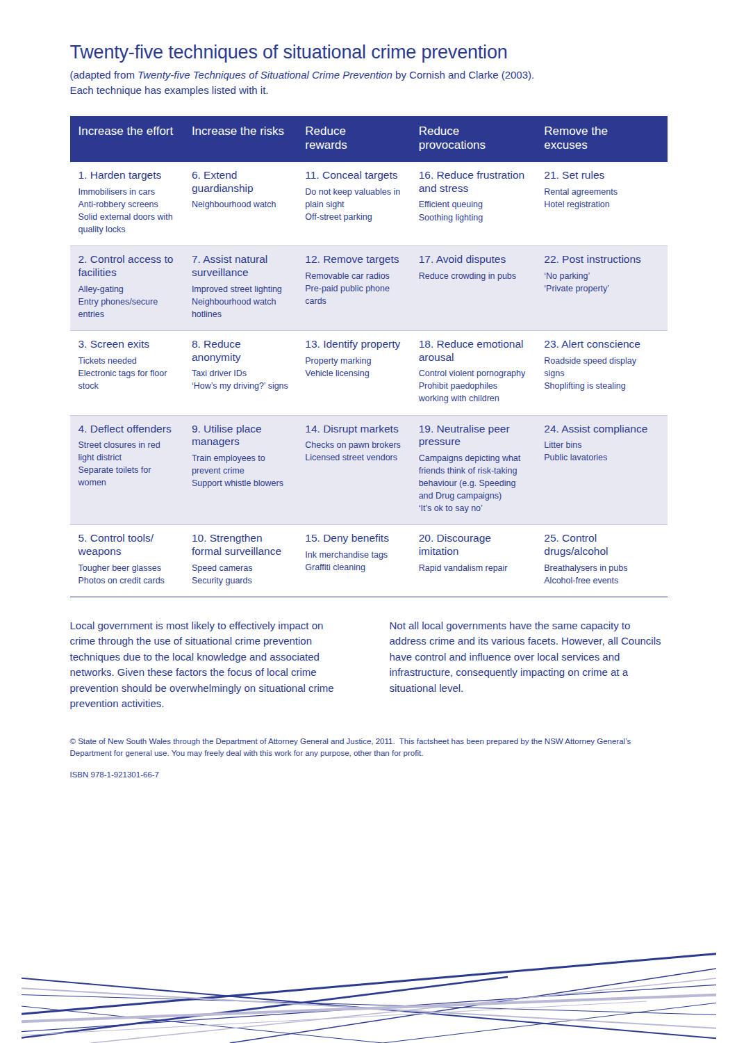Twenty-five techniques of situational crime prevention
(adapted from Twenty-five Techniques of Situational Crime Prevention by Cornish and Clarke (2003).
Each technique has examples listed with it.
| Increase the effort | Increase the risks | Reduce rewards | Reduce provocations | Remove the excuses |
| --- | --- | --- | --- | --- |
| 1. Harden targets Immobilisers in cars Anti-robbery screens Solid external doors with quality locks | 6. Extend guardianship Neighbourhood watch | 11. Conceal targets Do not keep valuables in plain sight Off-street parking | 16. Reduce frustration and stress Efficient queuing Soothing lighting | 21. Set rules Rental agreements Hotel registration |
| 2. Control access to facilities Alley-gating Entry phones/secure entries | 7. Assist natural surveillance Improved street lighting Neighbourhood watch hotlines | 12. Remove targets Removable car radios Pre-paid public phone cards | 17. Avoid disputes Reduce crowding in pubs | 22. Post instructions ‘No parking’ ‘Private property’ |
| 3. Screen exits Tickets needed Electronic tags for floor stock | 8. Reduce anonymity Taxi driver IDs ‘How’s my driving?’ signs | 13. Identify property Property marking Vehicle licensing | 18. Reduce emotional arousal Control violent pornography Prohibit paedophiles working with children | 23. Alert conscience Roadside speed display signs Shoplifting is stealing |
| 4. Deflect offenders Street closures in red light district Separate toilets for women | 9. Utilise place managers Train employees to prevent crime Support whistle blowers | 14. Disrupt markets Checks on pawn brokers Licensed street vendors | 19. Neutralise peer pressure Campaigns depicting what friends think of risk-taking behaviour (e.g. Speeding and Drug campaigns) ‘It’s ok to say no’ | 24. Assist compliance Litter bins Public lavatories |
| 5. Control tools/ weapons Tougher beer glasses Photos on credit cards | 10. Strengthen formal surveillance Speed cameras Security guards | 15. Deny benefits Ink merchandise tags Graffiti cleaning | 20. Discourage imitation Rapid vandalism repair | 25. Control drugs/alcohol Breathalysers in pubs Alcohol-free events |
Local government is most likely to effectively impact on crime through the use of situational crime prevention techniques due to the local knowledge and associated networks. Given these factors the focus of local crime prevention should be overwhelmingly on situational crime prevention activities.
Not all local governments have the same capacity to address crime and its various facets. However, all Councils have control and influence over local services and infrastructure, consequently impacting on crime at a situational level.
© State of New South Wales through the Department of Attorney General and Justice, 2011. This factsheet has been prepared by the NSW Attorney General’s Department for general use. You may freely deal with this work for any purpose, other than for profit.
ISBN 978-1-921301-66-7